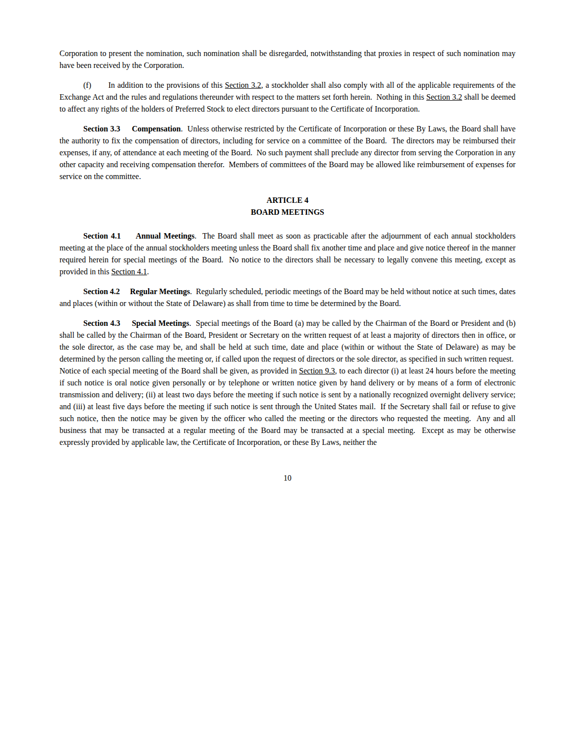Corporation to present the nomination, such nomination shall be disregarded, notwithstanding that proxies in respect of such nomination may have been received by the Corporation.
(f) In addition to the provisions of this Section 3.2, a stockholder shall also comply with all of the applicable requirements of the Exchange Act and the rules and regulations thereunder with respect to the matters set forth herein. Nothing in this Section 3.2 shall be deemed to affect any rights of the holders of Preferred Stock to elect directors pursuant to the Certificate of Incorporation.
Section 3.3 Compensation. Unless otherwise restricted by the Certificate of Incorporation or these By Laws, the Board shall have the authority to fix the compensation of directors, including for service on a committee of the Board. The directors may be reimbursed their expenses, if any, of attendance at each meeting of the Board. No such payment shall preclude any director from serving the Corporation in any other capacity and receiving compensation therefor. Members of committees of the Board may be allowed like reimbursement of expenses for service on the committee.
ARTICLE 4
BOARD MEETINGS
Section 4.1 Annual Meetings. The Board shall meet as soon as practicable after the adjournment of each annual stockholders meeting at the place of the annual stockholders meeting unless the Board shall fix another time and place and give notice thereof in the manner required herein for special meetings of the Board. No notice to the directors shall be necessary to legally convene this meeting, except as provided in this Section 4.1.
Section 4.2 Regular Meetings. Regularly scheduled, periodic meetings of the Board may be held without notice at such times, dates and places (within or without the State of Delaware) as shall from time to time be determined by the Board.
Section 4.3 Special Meetings. Special meetings of the Board (a) may be called by the Chairman of the Board or President and (b) shall be called by the Chairman of the Board, President or Secretary on the written request of at least a majority of directors then in office, or the sole director, as the case may be, and shall be held at such time, date and place (within or without the State of Delaware) as may be determined by the person calling the meeting or, if called upon the request of directors or the sole director, as specified in such written request. Notice of each special meeting of the Board shall be given, as provided in Section 9.3, to each director (i) at least 24 hours before the meeting if such notice is oral notice given personally or by telephone or written notice given by hand delivery or by means of a form of electronic transmission and delivery; (ii) at least two days before the meeting if such notice is sent by a nationally recognized overnight delivery service; and (iii) at least five days before the meeting if such notice is sent through the United States mail. If the Secretary shall fail or refuse to give such notice, then the notice may be given by the officer who called the meeting or the directors who requested the meeting. Any and all business that may be transacted at a regular meeting of the Board may be transacted at a special meeting. Except as may be otherwise expressly provided by applicable law, the Certificate of Incorporation, or these By Laws, neither the
10